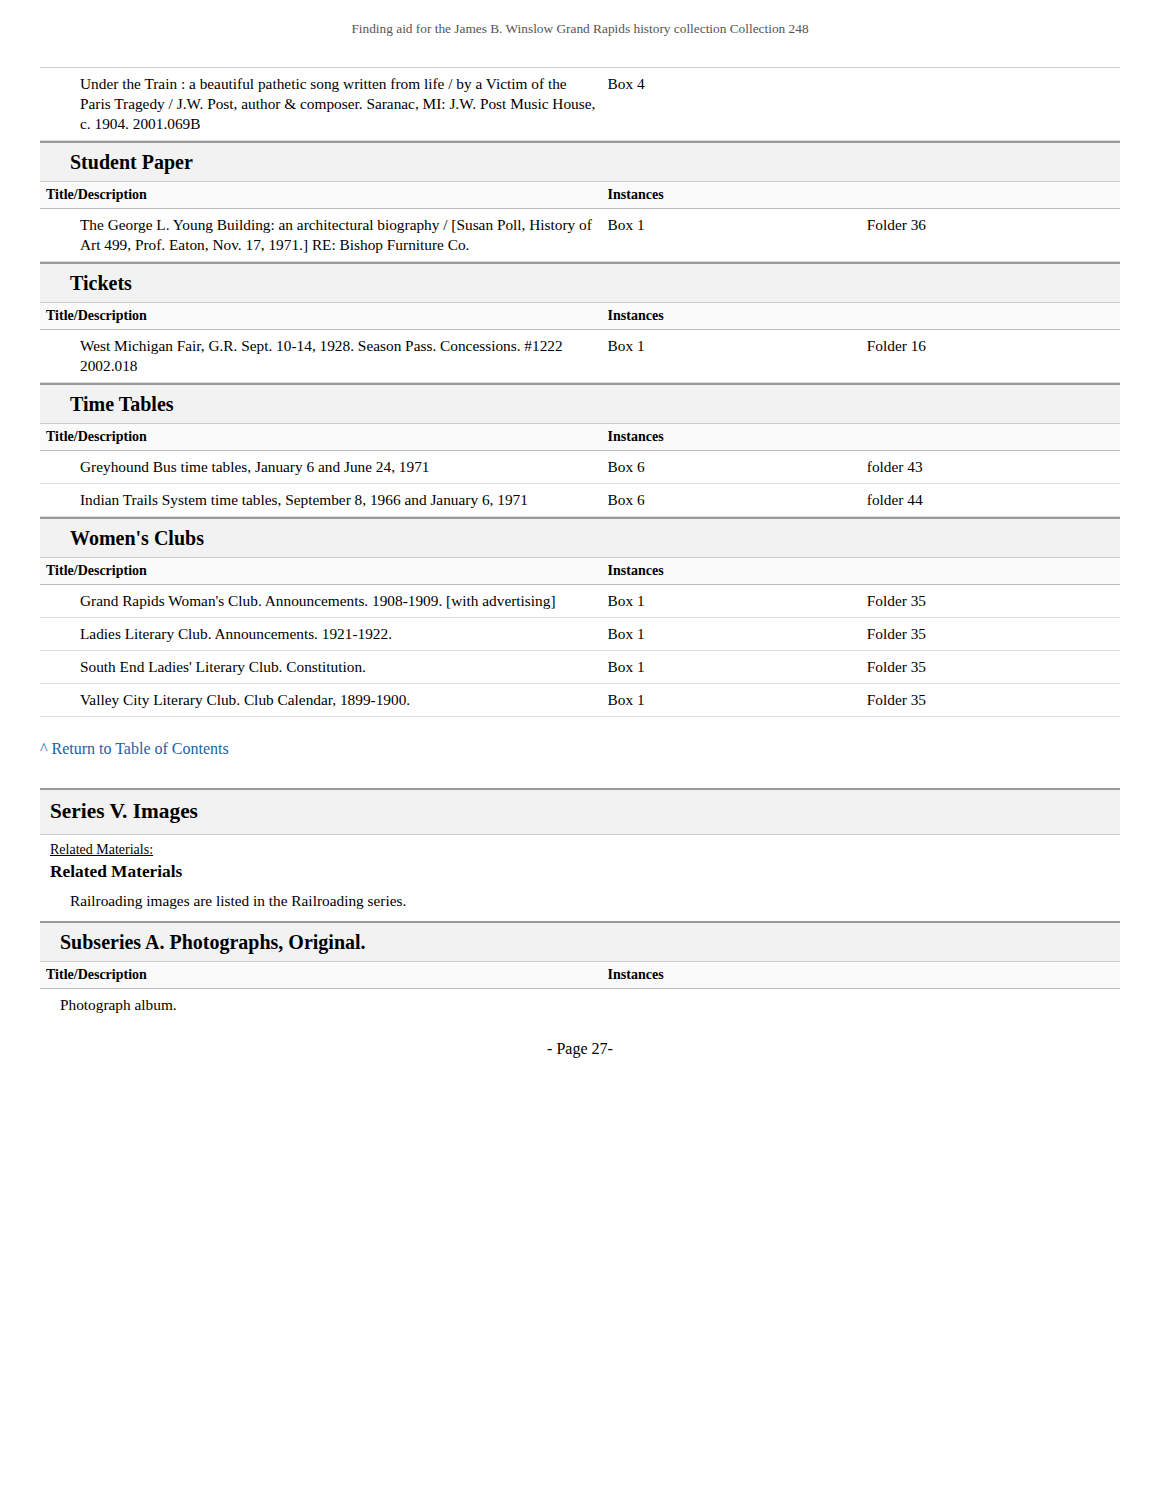Finding aid for the James B. Winslow Grand Rapids history collection Collection 248
| Under the Train : a beautiful pathetic song written from life / by a Victim of the Paris Tragedy / J.W. Post, author & composer. Saranac, MI: J.W. Post Music House, c. 1904. 2001.069B | Box 4 | |
Student Paper
| Title/Description | Instances | |
| --- | --- | --- |
| The George L. Young Building: an architectural biography / [Susan Poll, History of Art 499, Prof. Eaton, Nov. 17, 1971.] RE: Bishop Furniture Co. | Box 1 | Folder 36 |
Tickets
| Title/Description | Instances | |
| --- | --- | --- |
| West Michigan Fair, G.R. Sept. 10-14, 1928. Season Pass. Concessions. #1222 2002.018 | Box 1 | Folder 16 |
Time Tables
| Title/Description | Instances | |
| --- | --- | --- |
| Greyhound Bus time tables, January 6 and June 24, 1971 | Box 6 | folder 43 |
| Indian Trails System time tables, September 8, 1966 and January 6, 1971 | Box 6 | folder 44 |
Women's Clubs
| Title/Description | Instances | |
| --- | --- | --- |
| Grand Rapids Woman's Club. Announcements. 1908-1909. [with advertising] | Box 1 | Folder 35 |
| Ladies Literary Club. Announcements. 1921-1922. | Box 1 | Folder 35 |
| South End Ladies' Literary Club. Constitution. | Box 1 | Folder 35 |
| Valley City Literary Club. Club Calendar, 1899-1900. | Box 1 | Folder 35 |
^ Return to Table of Contents
Series V. Images
Related Materials:
Related Materials
Railroading images are listed in the Railroading series.
Subseries A. Photographs, Original.
| Title/Description | Instances | |
| --- | --- | --- |
| Photograph album. | | |
- Page 27-